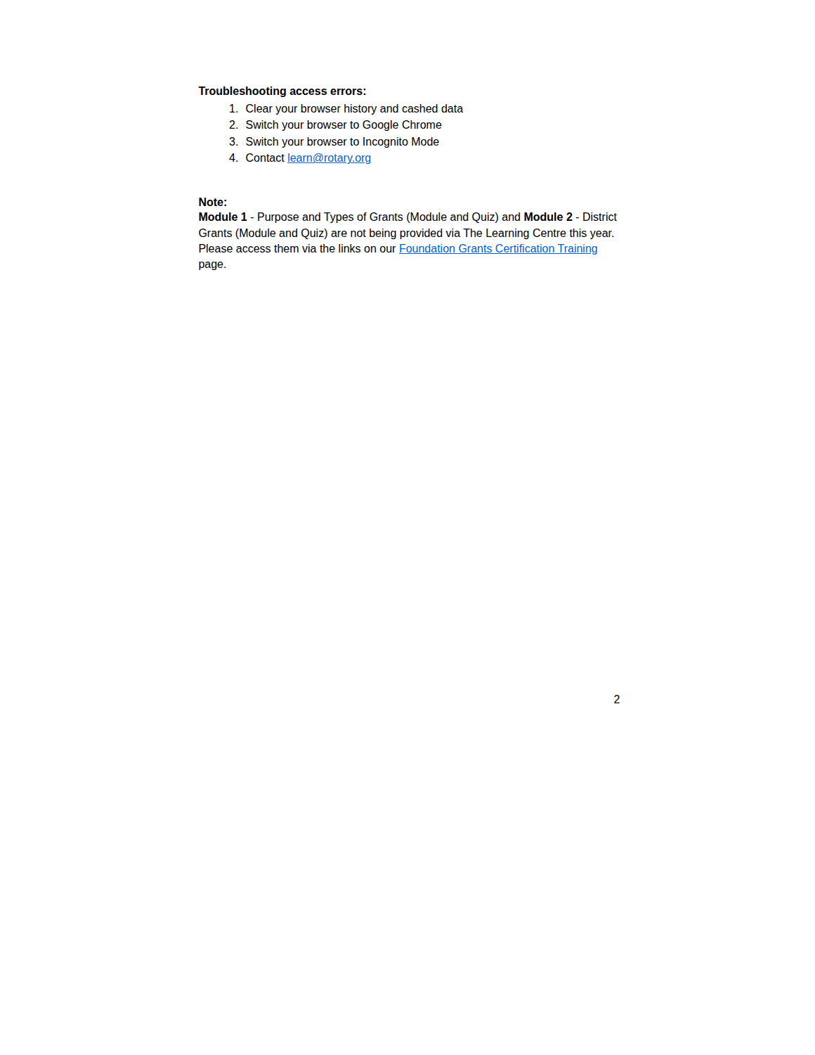Troubleshooting access errors:
Clear your browser history and cashed data
Switch your browser to Google Chrome
Switch your browser to Incognito Mode
Contact learn@rotary.org
Note:
Module 1 - Purpose and Types of Grants (Module and Quiz) and Module 2 - District Grants (Module and Quiz) are not being provided via The Learning Centre this year. Please access them via the links on our Foundation Grants Certification Training page.
2